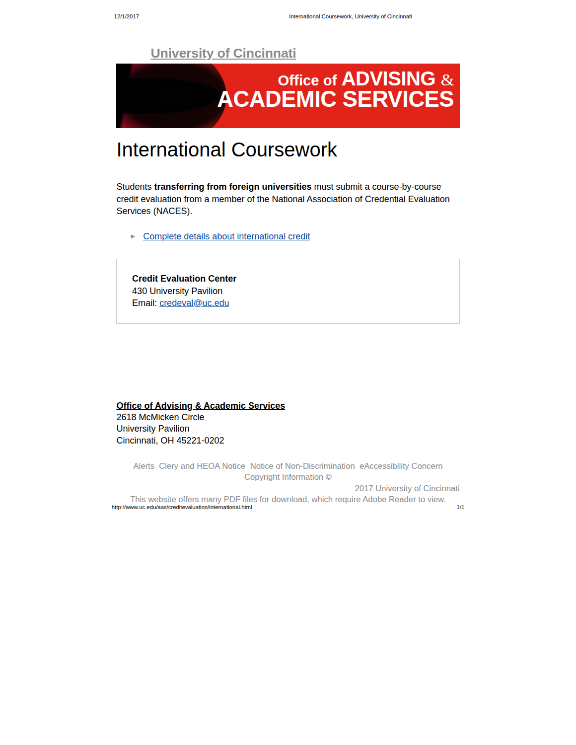12/1/2017 International Coursework, University of Cincinnati
University of Cincinnati
Office of ADVISING &
ACADEMIC SERVICES
International Coursework
Students transferring from foreign universities must submit a course-by-course credit evaluation from a member of the National Association of Credential Evaluation Services (NACES).
Complete details about international credit
Credit Evaluation Center
430 University Pavilion
Email: credeval@uc.edu
Office of Advising & Academic Services
2618 McMicken Circle
University Pavilion
Cincinnati, OH 45221-0202
Alerts Clery and HEOA Notice Notice of Non-Discrimination eAccessibility Concern Copyright Information © 2017 University of Cincinnati This website offers many PDF files for download, which require Adobe Reader to view.
http://www.uc.edu/aas/creditevaluation/international.html 1/1